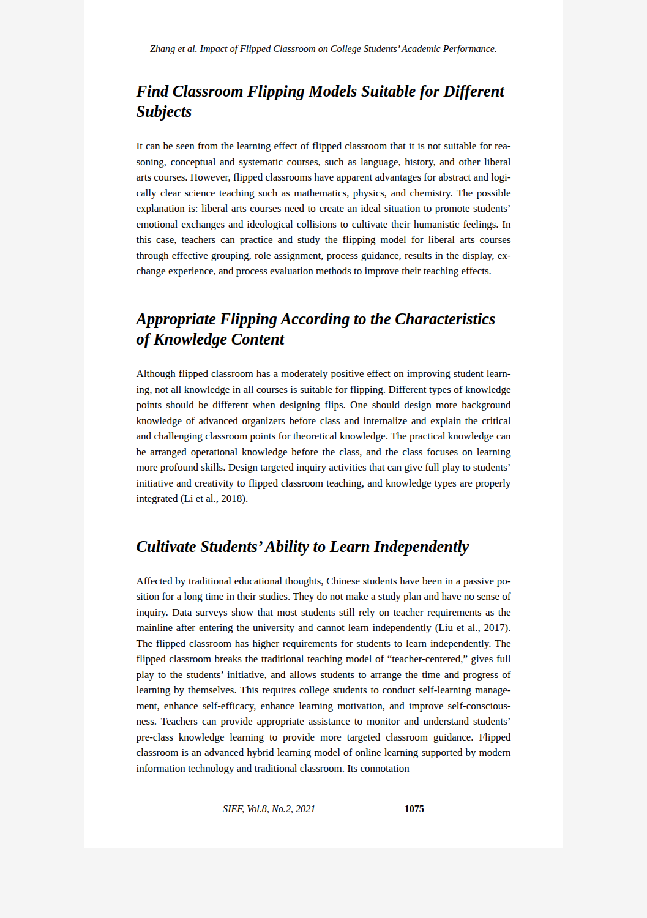Zhang et al. Impact of Flipped Classroom on College Students’ Academic Performance.
Find Classroom Flipping Models Suitable for Different Subjects
It can be seen from the learning effect of flipped classroom that it is not suitable for reasoning, conceptual and systematic courses, such as language, history, and other liberal arts courses. However, flipped classrooms have apparent advantages for abstract and logically clear science teaching such as mathematics, physics, and chemistry. The possible explanation is: liberal arts courses need to create an ideal situation to promote students’ emotional exchanges and ideological collisions to cultivate their humanistic feelings. In this case, teachers can practice and study the flipping model for liberal arts courses through effective grouping, role assignment, process guidance, results in the display, exchange experience, and process evaluation methods to improve their teaching effects.
Appropriate Flipping According to the Characteristics of Knowledge Content
Although flipped classroom has a moderately positive effect on improving student learning, not all knowledge in all courses is suitable for flipping. Different types of knowledge points should be different when designing flips. One should design more background knowledge of advanced organizers before class and internalize and explain the critical and challenging classroom points for theoretical knowledge. The practical knowledge can be arranged operational knowledge before the class, and the class focuses on learning more profound skills. Design targeted inquiry activities that can give full play to students’ initiative and creativity to flipped classroom teaching, and knowledge types are properly integrated (Li et al., 2018).
Cultivate Students’ Ability to Learn Independently
Affected by traditional educational thoughts, Chinese students have been in a passive position for a long time in their studies. They do not make a study plan and have no sense of inquiry. Data surveys show that most students still rely on teacher requirements as the mainline after entering the university and cannot learn independently (Liu et al., 2017). The flipped classroom has higher requirements for students to learn independently. The flipped classroom breaks the traditional teaching model of “teacher-centered,” gives full play to the students’ initiative, and allows students to arrange the time and progress of learning by themselves. This requires college students to conduct self-learning management, enhance self-efficacy, enhance learning motivation, and improve self-consciousness. Teachers can provide appropriate assistance to monitor and understand students’ pre-class knowledge learning to provide more targeted classroom guidance. Flipped classroom is an advanced hybrid learning model of online learning supported by modern information technology and traditional classroom. Its connotation
SIEF, Vol.8, No.2, 2021 1075